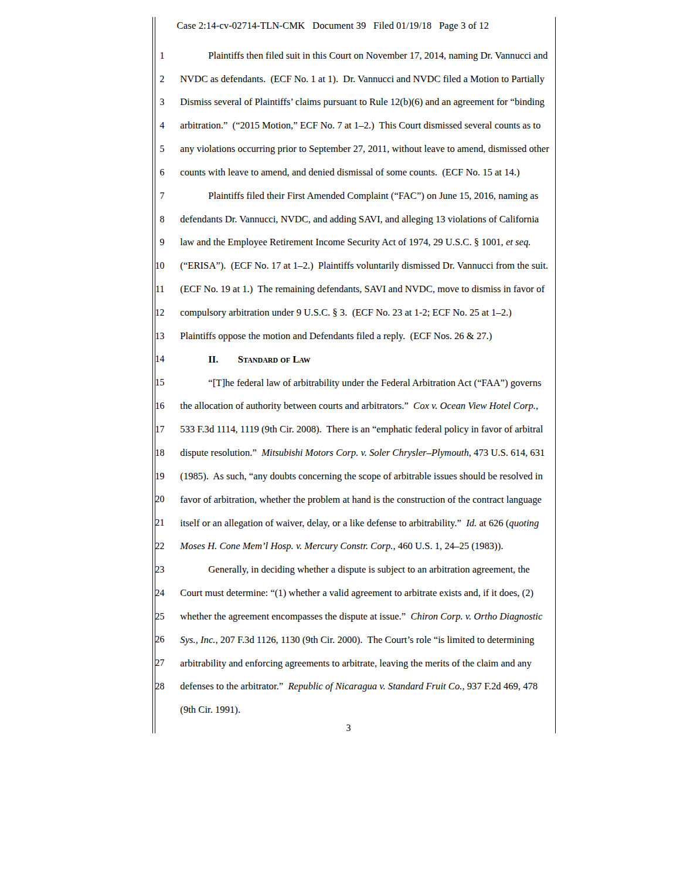Case 2:14-cv-02714-TLN-CMK Document 39 Filed 01/19/18 Page 3 of 12
1
2
3
4
5
6
7
8
9
10
11
12
13
14
15
16
17
18
19
20
21
22
23
24
25
26
27
28
Plaintiffs then filed suit in this Court on November 17, 2014, naming Dr. Vannucci and NVDC as defendants. (ECF No. 1 at 1). Dr. Vannucci and NVDC filed a Motion to Partially Dismiss several of Plaintiffs’ claims pursuant to Rule 12(b)(6) and an agreement for “binding arbitration.” (“2015 Motion,” ECF No. 7 at 1–2.) This Court dismissed several counts as to any violations occurring prior to September 27, 2011, without leave to amend, dismissed other counts with leave to amend, and denied dismissal of some counts. (ECF No. 15 at 14.)
Plaintiffs filed their First Amended Complaint (“FAC”) on June 15, 2016, naming as defendants Dr. Vannucci, NVDC, and adding SAVI, and alleging 13 violations of California law and the Employee Retirement Income Security Act of 1974, 29 U.S.C. § 1001, et seq. (“ERISA”). (ECF No. 17 at 1–2.) Plaintiffs voluntarily dismissed Dr. Vannucci from the suit. (ECF No. 19 at 1.) The remaining defendants, SAVI and NVDC, move to dismiss in favor of compulsory arbitration under 9 U.S.C. § 3. (ECF No. 23 at 1-2; ECF No. 25 at 1–2.) Plaintiffs oppose the motion and Defendants filed a reply. (ECF Nos. 26 & 27.)
II.  Standard of Law
“[T]he federal law of arbitrability under the Federal Arbitration Act (“FAA”) governs the allocation of authority between courts and arbitrators.” Cox v. Ocean View Hotel Corp., 533 F.3d 1114, 1119 (9th Cir. 2008). There is an “emphatic federal policy in favor of arbitral dispute resolution.” Mitsubishi Motors Corp. v. Soler Chrysler–Plymouth, 473 U.S. 614, 631 (1985). As such, “any doubts concerning the scope of arbitrable issues should be resolved in favor of arbitration, whether the problem at hand is the construction of the contract language itself or an allegation of waiver, delay, or a like defense to arbitrability.” Id. at 626 (quoting Moses H. Cone Mem’l Hosp. v. Mercury Constr. Corp., 460 U.S. 1, 24–25 (1983)).
Generally, in deciding whether a dispute is subject to an arbitration agreement, the Court must determine: “(1) whether a valid agreement to arbitrate exists and, if it does, (2) whether the agreement encompasses the dispute at issue.” Chiron Corp. v. Ortho Diagnostic Sys., Inc., 207 F.3d 1126, 1130 (9th Cir. 2000). The Court’s role “is limited to determining arbitrability and enforcing agreements to arbitrate, leaving the merits of the claim and any defenses to the arbitrator.” Republic of Nicaragua v. Standard Fruit Co., 937 F.2d 469, 478 (9th Cir. 1991).
3